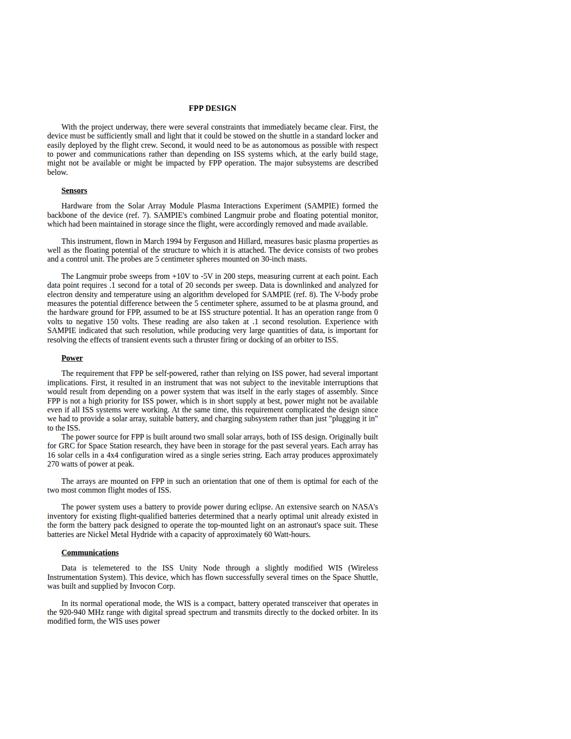FPP DESIGN
With the project underway, there were several constraints that immediately became clear. First, the device must be sufficiently small and light that it could be stowed on the shuttle in a standard locker and easily deployed by the flight crew. Second, it would need to be as autonomous as possible with respect to power and communications rather than depending on ISS systems which, at the early build stage, might not be available or might be impacted by FPP operation. The major subsystems are described below.
Sensors
Hardware from the Solar Array Module Plasma Interactions Experiment (SAMPIE) formed the backbone of the device (ref. 7). SAMPIE's combined Langmuir probe and floating potential monitor, which had been maintained in storage since the flight, were accordingly removed and made available.
This instrument, flown in March 1994 by Ferguson and Hillard, measures basic plasma properties as well as the floating potential of the structure to which it is attached. The device consists of two probes and a control unit. The probes are 5 centimeter spheres mounted on 30-inch masts.
The Langmuir probe sweeps from +10V to -5V in 200 steps, measuring current at each point. Each data point requires .1 second for a total of 20 seconds per sweep. Data is downlinked and analyzed for electron density and temperature using an algorithm developed for SAMPIE (ref. 8). The V-body probe measures the potential difference between the 5 centimeter sphere, assumed to be at plasma ground, and the hardware ground for FPP, assumed to be at ISS structure potential. It has an operation range from 0 volts to negative 150 volts. These reading are also taken at .1 second resolution. Experience with SAMPIE indicated that such resolution, while producing very large quantities of data, is important for resolving the effects of transient events such a thruster firing or docking of an orbiter to ISS.
Power
The requirement that FPP be self-powered, rather than relying on ISS power, had several important implications. First, it resulted in an instrument that was not subject to the inevitable interruptions that would result from depending on a power system that was itself in the early stages of assembly. Since FPP is not a high priority for ISS power, which is in short supply at best, power might not be available even if all ISS systems were working. At the same time, this requirement complicated the design since we had to provide a solar array, suitable battery, and charging subsystem rather than just "plugging it in" to the ISS.
The power source for FPP is built around two small solar arrays, both of ISS design. Originally built for GRC for Space Station research, they have been in storage for the past several years. Each array has 16 solar cells in a 4x4 configuration wired as a single series string. Each array produces approximately 270 watts of power at peak.
The arrays are mounted on FPP in such an orientation that one of them is optimal for each of the two most common flight modes of ISS.
The power system uses a battery to provide power during eclipse. An extensive search on NASA's inventory for existing flight-qualified batteries determined that a nearly optimal unit already existed in the form the battery pack designed to operate the top-mounted light on an astronaut's space suit. These batteries are Nickel Metal Hydride with a capacity of approximately 60 Watt-hours.
Communications
Data is telemetered to the ISS Unity Node through a slightly modified WIS (Wireless Instrumentation System). This device, which has flown successfully several times on the Space Shuttle, was built and supplied by Invocon Corp.
In its normal operational mode, the WIS is a compact, battery operated transceiver that operates in the 920-940 MHz range with digital spread spectrum and transmits directly to the docked orbiter. In its modified form, the WIS uses power